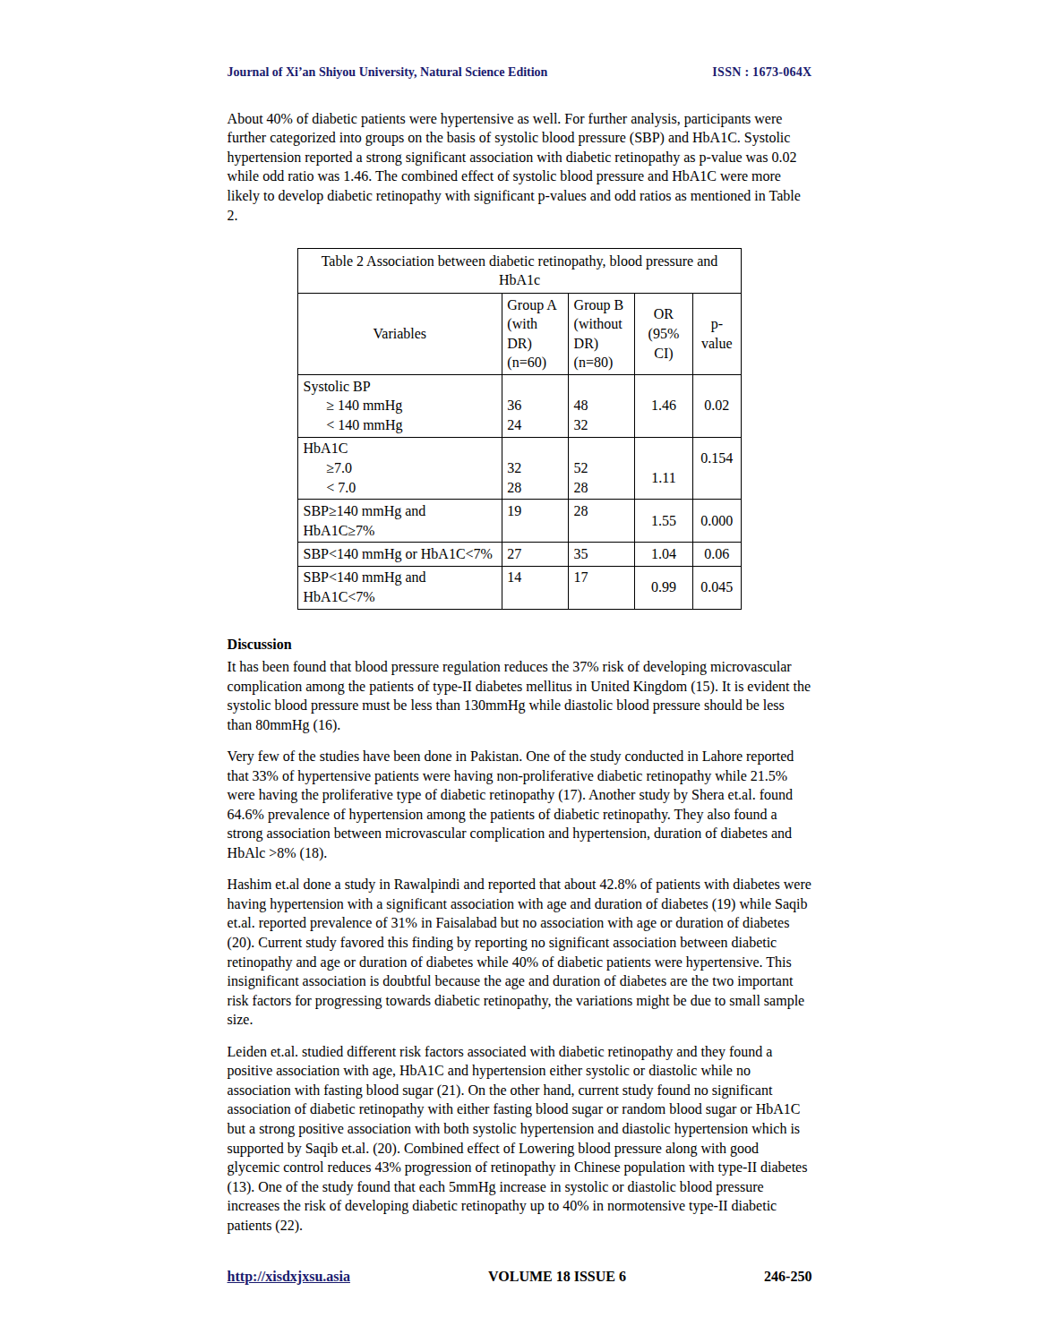Journal of Xi’an Shiyou University, Natural Science Edition
ISSN : 1673-064X
About 40% of diabetic patients were hypertensive as well. For further analysis, participants were further categorized into groups on the basis of systolic blood pressure (SBP) and HbA1C. Systolic hypertension reported a strong significant association with diabetic retinopathy as p-value was 0.02 while odd ratio was 1.46. The combined effect of systolic blood pressure and HbA1C were more likely to develop diabetic retinopathy with significant p-values and odd ratios as mentioned in Table 2.
Table 2 Association between diabetic retinopathy, blood pressure and HbA1c
| Variables | Group A (with DR) (n=60) | Group B (without DR) (n=80) | OR (95% CI) | p-value |
| --- | --- | --- | --- | --- |
| Systolic BP ≥ 140 mmHg < 140 mmHg | 36 24 | 48 32 | 1.46 | 0.02 |
| HbA1C ≥7.0 < 7.0 | 32 28 | 52 28 | 1.11 | 0.154 |
| SBP≥140 mmHg and HbA1C≥7% | 19 | 28 | 1.55 | 0.000 |
| SBP<140 mmHg or HbA1C<7% | 27 | 35 | 1.04 | 0.06 |
| SBP<140 mmHg and HbA1C<7% | 14 | 17 | 0.99 | 0.045 |
Discussion
It has been found that blood pressure regulation reduces the 37% risk of developing microvascular complication among the patients of type-II diabetes mellitus in United Kingdom (15). It is evident the systolic blood pressure must be less than 130mmHg while diastolic blood pressure should be less than 80mmHg (16).
Very few of the studies have been done in Pakistan. One of the study conducted in Lahore reported that 33% of hypertensive patients were having non-proliferative diabetic retinopathy while 21.5% were having the proliferative type of diabetic retinopathy (17). Another study by Shera et.al. found 64.6% prevalence of hypertension among the patients of diabetic retinopathy. They also found a strong association between microvascular complication and hypertension, duration of diabetes and HbAlc >8% (18).
Hashim et.al done a study in Rawalpindi and reported that about 42.8% of patients with diabetes were having hypertension with a significant association with age and duration of diabetes (19) while Saqib et.al. reported prevalence of 31% in Faisalabad but no association with age or duration of diabetes (20). Current study favored this finding by reporting no significant association between diabetic retinopathy and age or duration of diabetes while 40% of diabetic patients were hypertensive. This insignificant association is doubtful because the age and duration of diabetes are the two important risk factors for progressing towards diabetic retinopathy, the variations might be due to small sample size.
Leiden et.al. studied different risk factors associated with diabetic retinopathy and they found a positive association with age, HbA1C and hypertension either systolic or diastolic while no association with fasting blood sugar (21). On the other hand, current study found no significant association of diabetic retinopathy with either fasting blood sugar or random blood sugar or HbA1C but a strong positive association with both systolic hypertension and diastolic hypertension which is supported by Saqib et.al. (20). Combined effect of Lowering blood pressure along with good glycemic control reduces 43% progression of retinopathy in Chinese population with type-II diabetes (13). One of the study found that each 5mmHg increase in systolic or diastolic blood pressure increases the risk of developing diabetic retinopathy up to 40% in normotensive type-II diabetic patients (22).
http://xisdxjxsu.asia
VOLUME 18 ISSUE 6
246-250